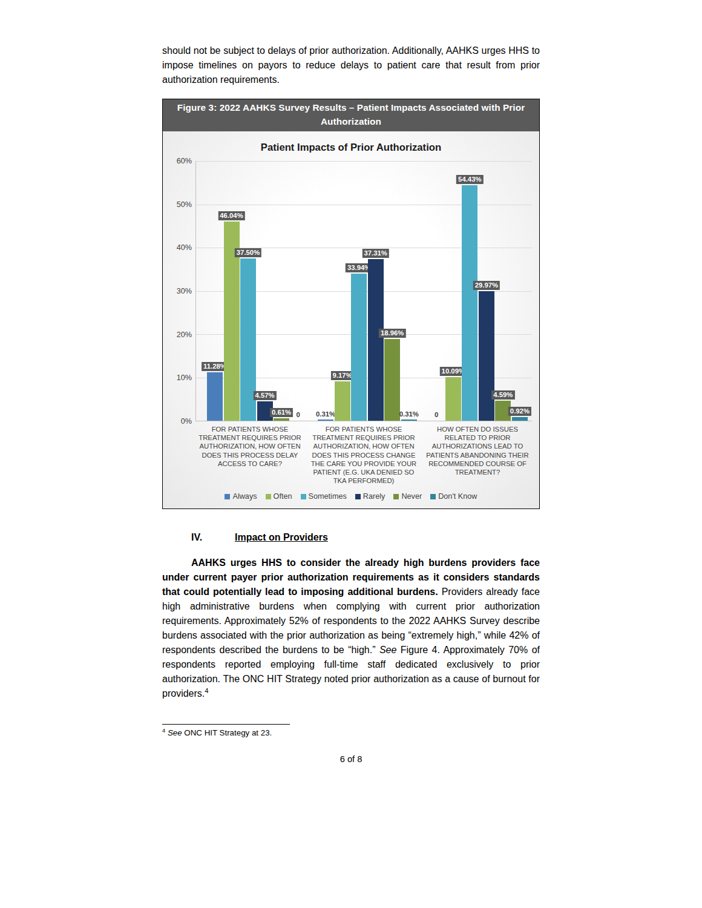should not be subject to delays of prior authorization. Additionally, AAHKS urges HHS to impose timelines on payors to reduce delays to patient care that result from prior authorization requirements.
Figure 3: 2022 AAHKS Survey Results – Patient Impacts Associated with Prior Authorization
Patient Impacts of Prior Authorization
60%
50%
40%
30%
20%
10%
0%
11.28%
46.04%
37.50%
4.57%
0.61%
0
0.31%
9.17%
33.94%
37.31%
18.96%
0.31%
0
10.09%
54.43%
29.97%
4.59%
0.92%
For patients whose treatment requires prior authorization, how often does this process delay access to care?
For patients whose treatment requires prior authorization, how often does this process change the care you provide your patient (e.g. UKA denied so TKA performed)
How often do issues related to prior authorizations lead to patients abandoning their recommended course of treatment?
Always Often Sometimes Rarely Never Don't Know
IV. Impact on Providers
AAHKS urges HHS to consider the already high burdens providers face under current payer prior authorization requirements as it considers standards that could potentially lead to imposing additional burdens. Providers already face high administrative burdens when complying with current prior authorization requirements. Approximately 52% of respondents to the 2022 AAHKS Survey describe burdens associated with the prior authorization as being “extremely high,” while 42% of respondents described the burdens to be “high.” See Figure 4. Approximately 70% of respondents reported employing full-time staff dedicated exclusively to prior authorization. The ONC HIT Strategy noted prior authorization as a cause of burnout for providers.4
4 See ONC HIT Strategy at 23.
6 of 8